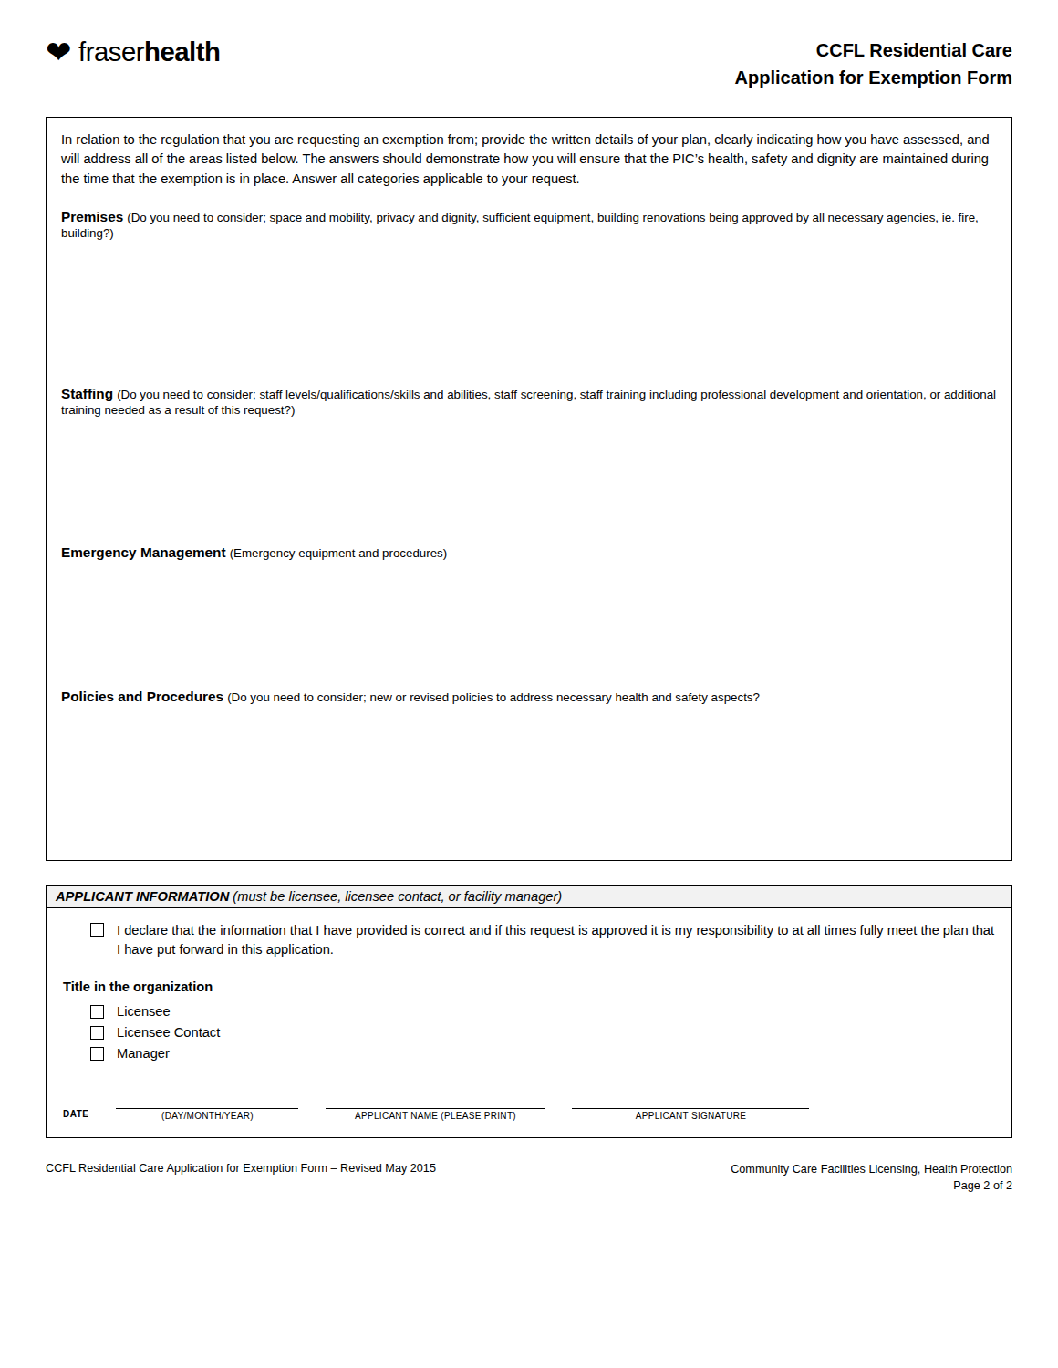❤ fraserhealth
CCFL Residential Care
Application for Exemption Form
In relation to the regulation that you are requesting an exemption from; provide the written details of your plan, clearly indicating how you have assessed, and will address all of the areas listed below. The answers should demonstrate how you will ensure that the PIC’s health, safety and dignity are maintained during the time that the exemption is in place. Answer all categories applicable to your request.
Premises (Do you need to consider; space and mobility, privacy and dignity, sufficient equipment, building renovations being approved by all necessary agencies, ie. fire, building?)
Staffing (Do you need to consider; staff levels/qualifications/skills and abilities, staff screening, staff training including professional development and orientation, or additional training needed as a result of this request?)
Emergency Management (Emergency equipment and procedures)
Policies and Procedures (Do you need to consider; new or revised policies to address necessary health and safety aspects?
APPLICANT INFORMATION (must be licensee, licensee contact, or facility manager)
I declare that the information that I have provided is correct and if this request is approved it is my responsibility to at all times fully meet the plan that I have put forward in this application.
Title in the organization
Licensee
Licensee Contact
Manager
DATE
(DAY/MONTH/YEAR)
APPLICANT NAME (PLEASE PRINT)
APPLICANT SIGNATURE
CCFL Residential Care Application for Exemption Form – Revised May 2015
Community Care Facilities Licensing, Health Protection
Page 2 of 2